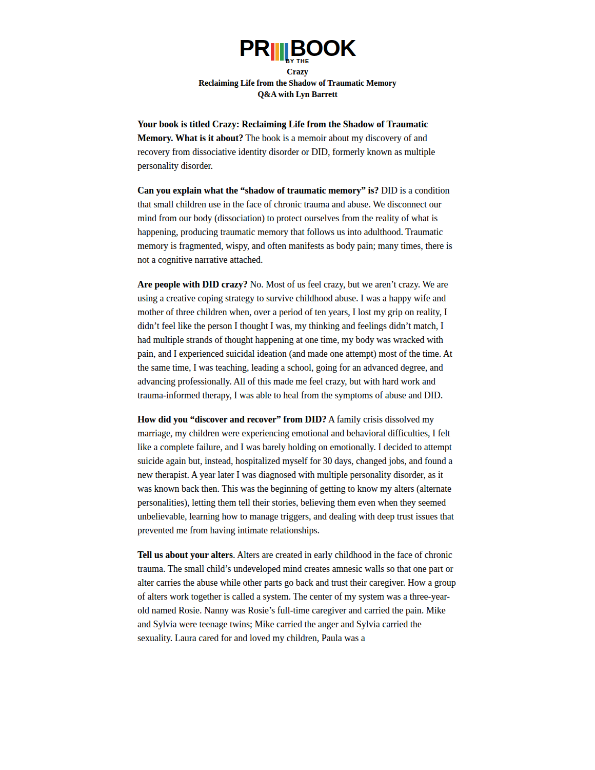PR BOOK BY THE
Crazy Reclaiming Life from the Shadow of Traumatic Memory Q&A with Lyn Barrett
Your book is titled Crazy: Reclaiming Life from the Shadow of Traumatic Memory. What is it about? The book is a memoir about my discovery of and recovery from dissociative identity disorder or DID, formerly known as multiple personality disorder.
Can you explain what the “shadow of traumatic memory” is? DID is a condition that small children use in the face of chronic trauma and abuse. We disconnect our mind from our body (dissociation) to protect ourselves from the reality of what is happening, producing traumatic memory that follows us into adulthood. Traumatic memory is fragmented, wispy, and often manifests as body pain; many times, there is not a cognitive narrative attached.
Are people with DID crazy? No. Most of us feel crazy, but we aren’t crazy. We are using a creative coping strategy to survive childhood abuse. I was a happy wife and mother of three children when, over a period of ten years, I lost my grip on reality, I didn’t feel like the person I thought I was, my thinking and feelings didn’t match, I had multiple strands of thought happening at one time, my body was wracked with pain, and I experienced suicidal ideation (and made one attempt) most of the time. At the same time, I was teaching, leading a school, going for an advanced degree, and advancing professionally. All of this made me feel crazy, but with hard work and trauma-informed therapy, I was able to heal from the symptoms of abuse and DID.
How did you “discover and recover” from DID? A family crisis dissolved my marriage, my children were experiencing emotional and behavioral difficulties, I felt like a complete failure, and I was barely holding on emotionally. I decided to attempt suicide again but, instead, hospitalized myself for 30 days, changed jobs, and found a new therapist. A year later I was diagnosed with multiple personality disorder, as it was known back then. This was the beginning of getting to know my alters (alternate personalities), letting them tell their stories, believing them even when they seemed unbelievable, learning how to manage triggers, and dealing with deep trust issues that prevented me from having intimate relationships.
Tell us about your alters. Alters are created in early childhood in the face of chronic trauma. The small child’s undeveloped mind creates amnesic walls so that one part or alter carries the abuse while other parts go back and trust their caregiver. How a group of alters work together is called a system. The center of my system was a three-year-old named Rosie. Nanny was Rosie’s full-time caregiver and carried the pain. Mike and Sylvia were teenage twins; Mike carried the anger and Sylvia carried the sexuality. Laura cared for and loved my children, Paula was a